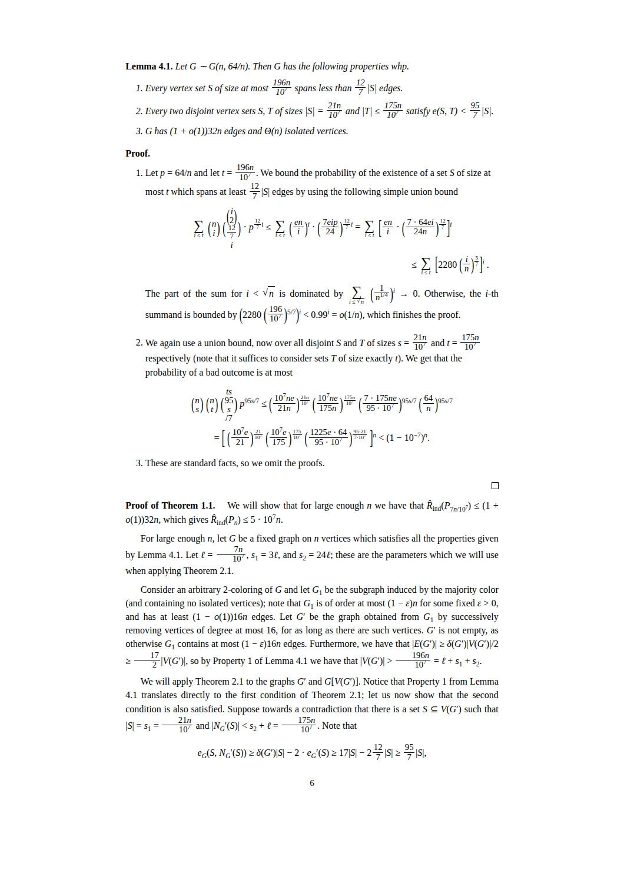Lemma 4.1. Let G ∼ G(n, 64/n). Then G has the following properties whp.
Every vertex set S of size at most 196n 107 spans less than 127|S| edges.
Every two disjoint vertex sets S, T of sizes |S| = 21n 107 and |T| ≤ 175n 107 satisfy e(S, T) < 957|S|.
G has (1 + o(1))32n edges and Θ(n) isolated vertices.
Proof.
Let p = 64/n and let t = 196n 107. We bound the probability of the existence of a set S of size at most t which spans at least 127|S| edges by using the following simple union bound
∑i ≤ t ni i 2127 i · p127 i ≤ ∑i ≤ t (en i)i · (7eip 24)127 i = ∑i ≤ t [en i · (7 · 64ei 24n)127]i ≤ ∑i ≤ t [2280 (in)57]i .
The part of the sum for i < n is dominated by ∑i ≤ n (1 n1/4)i → 0. Otherwise, the i-th summand is bounded by (2280 (196107)5/7)i < 0.99i = o(1/n), which finishes the proof.
We again use a union bound, now over all disjoint S and T of sizes s = 21n 107 and t = 175n 107 respectively (note that it suffices to consider sets T of size exactly t). We get that the probability of a bad outcome is at most
ns nt ts 95s/7 p95s/7 ≤ (107ne 21n)21n 107 (107ne 175n)175n 107 (7 · 175ne 95 · 107)95s/7 (64 n)95s/7 = [ (107e 21)21107 (107e 175)175107 (1225e · 6495 · 107)95·217·107 ]n < (1 − 10−7)n.
These are standard facts, so we omit the proofs.
Proof of Theorem 1.1. We will show that for large enough n we have that R̂ind(P7n/107) ≤ (1 + o(1))32n, which gives R̂ind(Pn) ≤ 5 · 107n.
For large enough n, let G be a fixed graph on n vertices which satisfies all the properties given by Lemma 4.1. Let ℓ = 7n 107, s1 = 3ℓ, and s2 = 24ℓ; these are the parameters which we will use when applying Theorem 2.1.
Consider an arbitrary 2-coloring of G and let G1 be the subgraph induced by the majority color (and containing no isolated vertices); note that G1 is of order at most (1 − ε)n for some fixed ε > 0, and has at least (1 − o(1))16n edges. Let G′ be the graph obtained from G1 by successively removing vertices of degree at most 16, for as long as there are such vertices. G′ is not empty, as otherwise G1 contains at most (1 − ε)16n edges. Furthermore, we have that |E(G′)| ≥ δ(G′)|V(G′)|/2 ≥ 172|V(G′)|, so by Property 1 of Lemma 4.1 we have that |V(G′)| > 196n 107 = ℓ + s1 + s2.
We will apply Theorem 2.1 to the graphs G′ and G[V(G′)]. Notice that Property 1 from Lemma 4.1 translates directly to the first condition of Theorem 2.1; let us now show that the second condition is also satisfied. Suppose towards a contradiction that there is a set S ⊆ V(G′) such that |S| = s1 = 21n 107 and |NG′(S)| < s2 + ℓ = 175n 107. Note that
eG(S, NG′(S)) ≥ δ(G′)|S| − 2 · eG′(S) ≥ 17|S| − 2127|S| ≥ 957|S|,
6